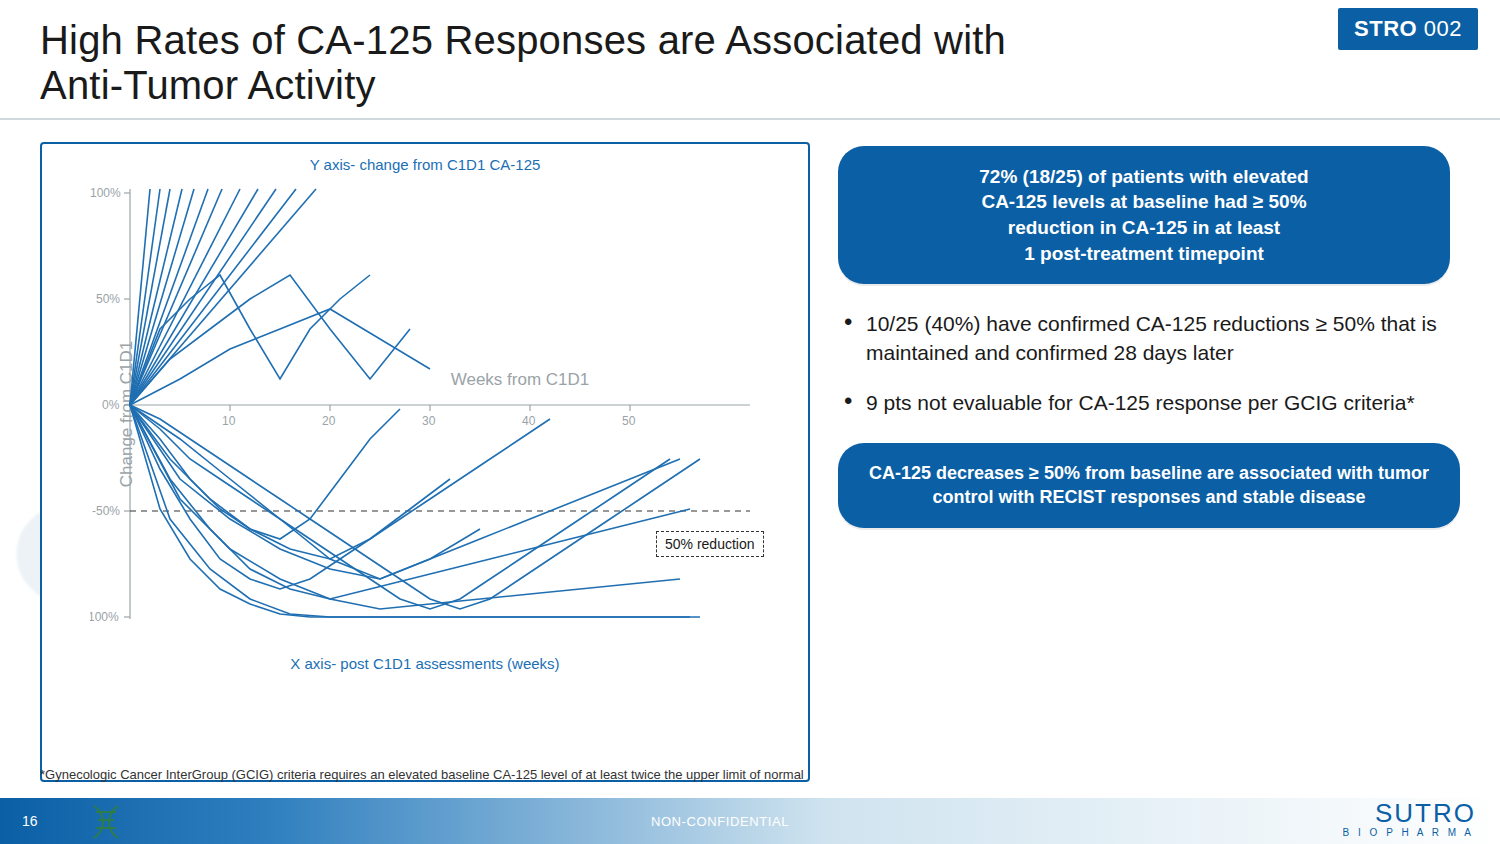High Rates of CA-125 Responses are Associated with
Anti-Tumor Activity
STRO 002
Y axis- change from C1D1 CA-125
Change from C1D1
100% 50% 0% -50% -100% 10 20 30 40 50 Weeks from C1D1
50% reduction
X axis- post C1D1 assessments (weeks)
72% (18/25) of patients with elevated
CA-125 levels at baseline had ≥ 50%
reduction in CA-125 in at least
1 post-treatment timepoint
10/25 (40%) have confirmed CA-125 reductions ≥ 50% that is maintained and confirmed 28 days later
9 pts not evaluable for CA-125 response per GCIG criteria*
CA-125 decreases ≥ 50% from baseline are associated with tumor control with RECIST responses and stable disease
*Gynecologic Cancer InterGroup (GCIG) criteria requires an elevated baseline CA-125 level of at least twice the upper limit of normal
16
NON-CONFIDENTIAL
SUTRO
B I O P H A R M A